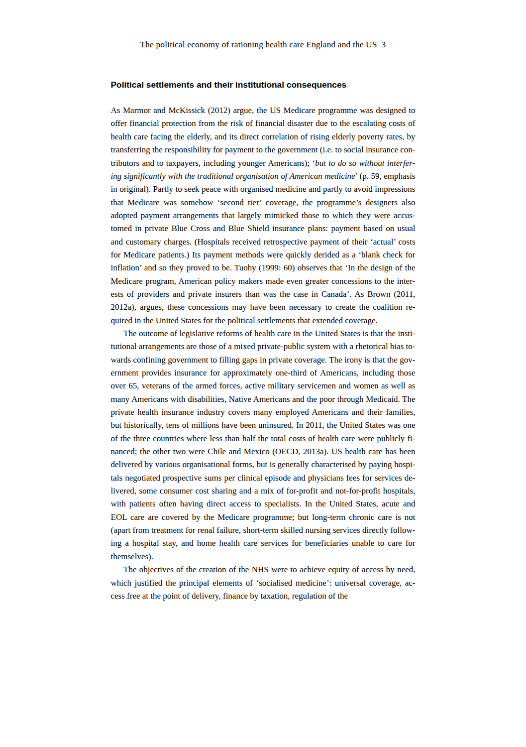The political economy of rationing health care England and the US 3
Political settlements and their institutional consequences
As Marmor and McKissick (2012) argue, the US Medicare programme was designed to offer financial protection from the risk of financial disaster due to the escalating costs of health care facing the elderly, and its direct correlation of rising elderly poverty rates, by transferring the responsibility for payment to the government (i.e. to social insurance contributors and to taxpayers, including younger Americans); ‘but to do so without interfering significantly with the traditional organisation of American medicine’ (p. 59, emphasis in original). Partly to seek peace with organised medicine and partly to avoid impressions that Medicare was somehow ‘second tier’ coverage, the programme’s designers also adopted payment arrangements that largely mimicked those to which they were accustomed in private Blue Cross and Blue Shield insurance plans: payment based on usual and customary charges. (Hospitals received retrospective payment of their ‘actual’ costs for Medicare patients.) Its payment methods were quickly derided as a ‘blank check for inflation’ and so they proved to be. Tuohy (1999: 60) observes that ‘In the design of the Medicare program, American policy makers made even greater concessions to the interests of providers and private insurers than was the case in Canada’. As Brown (2011, 2012a), argues, these concessions may have been necessary to create the coalition required in the United States for the political settlements that extended coverage.
The outcome of legislative reforms of health care in the United States is that the institutional arrangements are those of a mixed private-public system with a rhetorical bias towards confining government to filling gaps in private coverage. The irony is that the government provides insurance for approximately one-third of Americans, including those over 65, veterans of the armed forces, active military servicemen and women as well as many Americans with disabilities, Native Americans and the poor through Medicaid. The private health insurance industry covers many employed Americans and their families, but historically, tens of millions have been uninsured. In 2011, the United States was one of the three countries where less than half the total costs of health care were publicly financed; the other two were Chile and Mexico (OECD, 2013a). US health care has been delivered by various organisational forms, but is generally characterised by paying hospitals negotiated prospective sums per clinical episode and physicians fees for services delivered, some consumer cost sharing and a mix of for-profit and not-for-profit hospitals, with patients often having direct access to specialists. In the United States, acute and EOL care are covered by the Medicare programme; but long-term chronic care is not (apart from treatment for renal failure, short-term skilled nursing services directly following a hospital stay, and home health care services for beneficiaries unable to care for themselves).
The objectives of the creation of the NHS were to achieve equity of access by need, which justified the principal elements of ‘socialised medicine’: universal coverage, access free at the point of delivery, finance by taxation, regulation of the